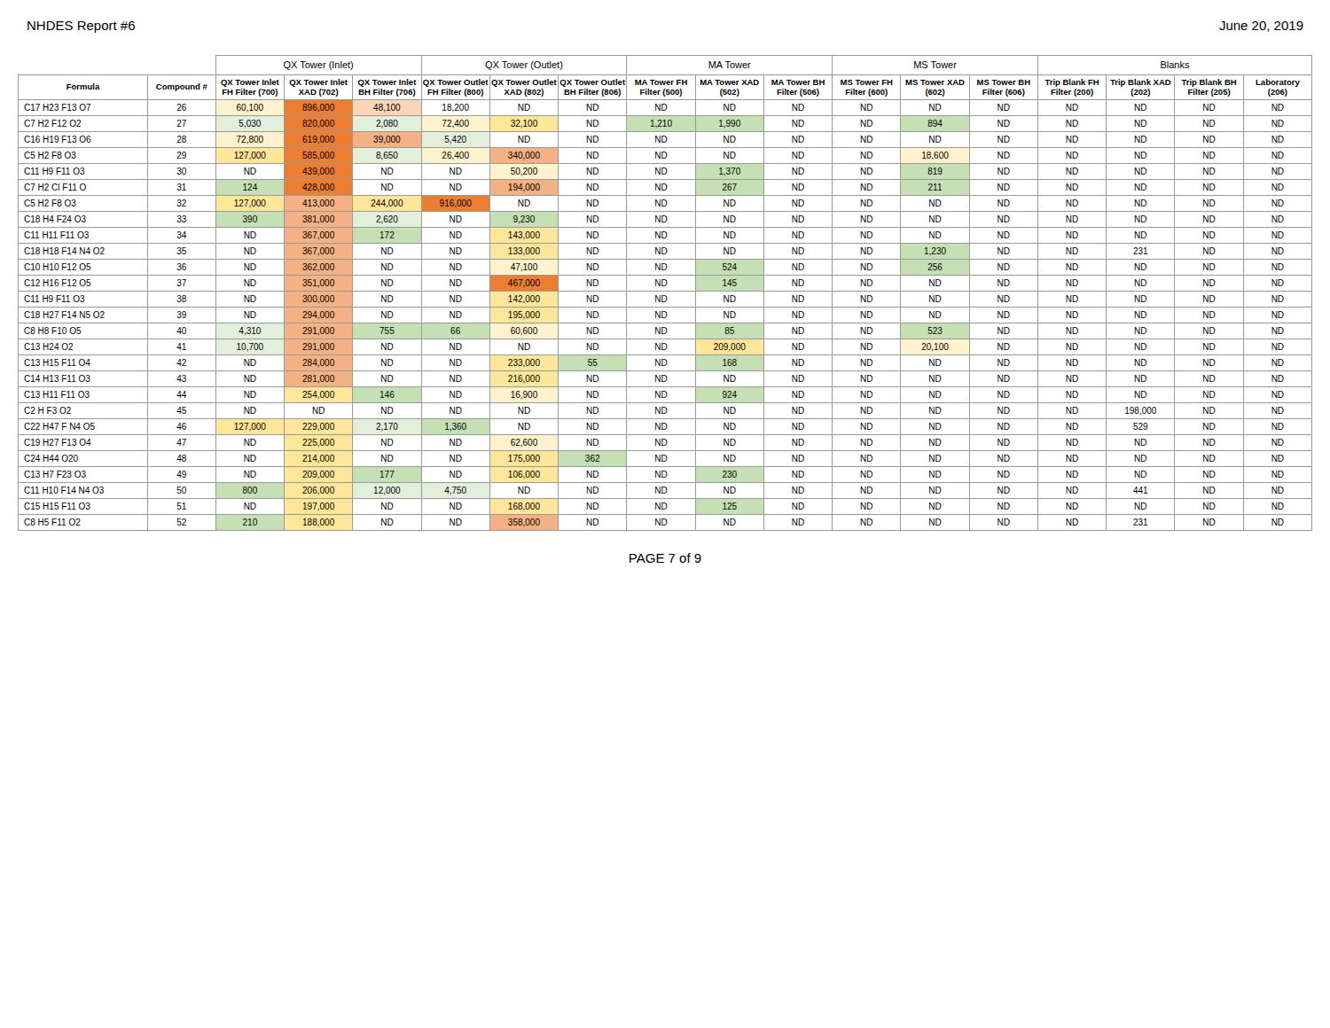NHDES Report #6
June 20, 2019
| | | QX Tower (Inlet) | QX Tower (Outlet) | MA Tower | MS Tower | Blanks |
| --- | --- | --- | --- | --- | --- | --- |
| Formula | Compound # | QX Tower Inlet FH Filter (700) | QX Tower Inlet XAD (702) | QX Tower Inlet BH Filter (706) | QX Tower Outlet FH Filter (800) | QX Tower Outlet XAD (802) | QX Tower Outlet BH Filter (806) | MA Tower FH Filter (500) | MA Tower XAD (502) | MA Tower BH Filter (506) | MS Tower FH Filter (600) | MS Tower XAD (602) | MS Tower BH Filter (606) | Trip Blank FH Filter (200) | Trip Blank XAD (202) | Trip Blank BH Filter (205) | Laboratory (206) |
| C17 H23 F13 O7 | 26 | 60,100 | 896,000 | 48,100 | 18,200 | ND | ND | ND | ND | ND | ND | ND | ND | ND | ND | ND | ND |
| C7 H2 F12 O2 | 27 | 5,030 | 820,000 | 2,080 | 72,400 | 32,100 | ND | 1,210 | 1,990 | ND | ND | 894 | ND | ND | ND | ND | ND |
| C16 H19 F13 O6 | 28 | 72,800 | 619,000 | 39,000 | 5,420 | ND | ND | ND | ND | ND | ND | ND | ND | ND | ND | ND | ND |
| C5 H2 F8 O3 | 29 | 127,000 | 585,000 | 8,650 | 26,400 | 340,000 | ND | ND | ND | ND | ND | 18,600 | ND | ND | ND | ND | ND |
| C11 H9 F11 O3 | 30 | ND | 439,000 | ND | ND | 50,200 | ND | ND | 1,370 | ND | ND | 819 | ND | ND | ND | ND | ND |
| C7 H2 Cl F11 O | 31 | 124 | 428,000 | ND | ND | 194,000 | ND | ND | 267 | ND | ND | 211 | ND | ND | ND | ND | ND |
| C5 H2 F8 O3 | 32 | 127,000 | 413,000 | 244,000 | 916,000 | ND | ND | ND | ND | ND | ND | ND | ND | ND | ND | ND | ND |
| C18 H4 F24 O3 | 33 | 390 | 381,000 | 2,620 | ND | 9,230 | ND | ND | ND | ND | ND | ND | ND | ND | ND | ND | ND |
| C11 H11 F11 O3 | 34 | ND | 367,000 | 172 | ND | 143,000 | ND | ND | ND | ND | ND | ND | ND | ND | ND | ND | ND |
| C18 H18 F14 N4 O2 | 35 | ND | 367,000 | ND | ND | 133,000 | ND | ND | ND | ND | ND | 1,230 | ND | ND | 231 | ND | ND |
| C10 H10 F12 O5 | 36 | ND | 362,000 | ND | ND | 47,100 | ND | ND | 524 | ND | ND | 256 | ND | ND | ND | ND | ND |
| C12 H16 F12 O5 | 37 | ND | 351,000 | ND | ND | 467,000 | ND | ND | 145 | ND | ND | ND | ND | ND | ND | ND | ND |
| C11 H9 F11 O3 | 38 | ND | 300,000 | ND | ND | 142,000 | ND | ND | ND | ND | ND | ND | ND | ND | ND | ND | ND |
| C18 H27 F14 N5 O2 | 39 | ND | 294,000 | ND | ND | 195,000 | ND | ND | ND | ND | ND | ND | ND | ND | ND | ND | ND |
| C8 H8 F10 O5 | 40 | 4,310 | 291,000 | 755 | 66 | 60,600 | ND | ND | 85 | ND | ND | 523 | ND | ND | ND | ND | ND |
| C13 H24 O2 | 41 | 10,700 | 291,000 | ND | ND | ND | ND | ND | 209,000 | ND | ND | 20,100 | ND | ND | ND | ND | ND |
| C13 H15 F11 O4 | 42 | ND | 284,000 | ND | ND | 233,000 | 55 | ND | 168 | ND | ND | ND | ND | ND | ND | ND | ND |
| C14 H13 F11 O3 | 43 | ND | 281,000 | ND | ND | 216,000 | ND | ND | ND | ND | ND | ND | ND | ND | ND | ND | ND |
| C13 H11 F11 O3 | 44 | ND | 254,000 | 146 | ND | 16,900 | ND | ND | 924 | ND | ND | ND | ND | ND | ND | ND | ND |
| C2 H F3 O2 | 45 | ND | ND | ND | ND | ND | ND | ND | ND | ND | ND | ND | ND | ND | 198,000 | ND | ND |
| C22 H47 F N4 O5 | 46 | 127,000 | 229,000 | 2,170 | 1,360 | ND | ND | ND | ND | ND | ND | ND | ND | ND | 529 | ND | ND |
| C19 H27 F13 O4 | 47 | ND | 225,000 | ND | ND | 62,600 | ND | ND | ND | ND | ND | ND | ND | ND | ND | ND | ND |
| C24 H44 O20 | 48 | ND | 214,000 | ND | ND | 175,000 | 362 | ND | ND | ND | ND | ND | ND | ND | ND | ND | ND |
| C13 H7 F23 O3 | 49 | ND | 209,000 | 177 | ND | 106,000 | ND | ND | 230 | ND | ND | ND | ND | ND | ND | ND | ND |
| C11 H10 F14 N4 O3 | 50 | 800 | 206,000 | 12,000 | 4,750 | ND | ND | ND | ND | ND | ND | ND | ND | ND | 441 | ND | ND |
| C15 H15 F11 O3 | 51 | ND | 197,000 | ND | ND | 168,000 | ND | ND | 125 | ND | ND | ND | ND | ND | ND | ND | ND |
| C8 H5 F11 O2 | 52 | 210 | 188,000 | ND | ND | 358,000 | ND | ND | ND | ND | ND | ND | ND | ND | 231 | ND | ND |
PAGE 7 of 9